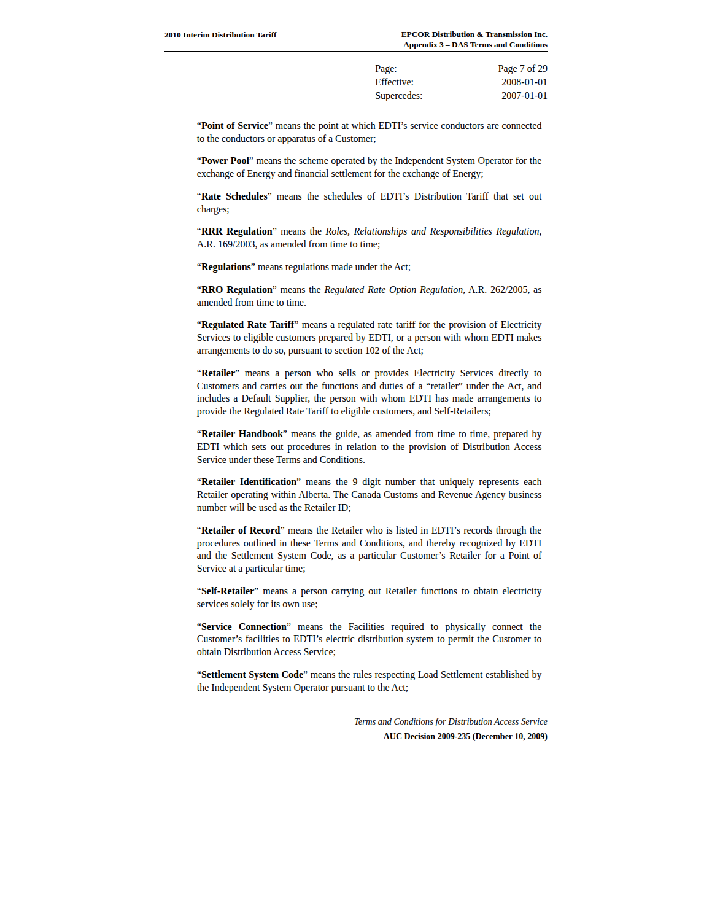2010 Interim Distribution Tariff
EPCOR Distribution & Transmission Inc.
Appendix 3 – DAS Terms and Conditions
| Page: | Page 7 of 29 |
| Effective: | 2008-01-01 |
| Supercedes: | 2007-01-01 |
“Point of Service” means the point at which EDTI’s service conductors are connected to the conductors or apparatus of a Customer;
“Power Pool” means the scheme operated by the Independent System Operator for the exchange of Energy and financial settlement for the exchange of Energy;
“Rate Schedules” means the schedules of EDTI’s Distribution Tariff that set out charges;
“RRR Regulation” means the Roles, Relationships and Responsibilities Regulation, A.R. 169/2003, as amended from time to time;
“Regulations” means regulations made under the Act;
“RRO Regulation” means the Regulated Rate Option Regulation, A.R. 262/2005, as amended from time to time.
“Regulated Rate Tariff” means a regulated rate tariff for the provision of Electricity Services to eligible customers prepared by EDTI, or a person with whom EDTI makes arrangements to do so, pursuant to section 102 of the Act;
“Retailer” means a person who sells or provides Electricity Services directly to Customers and carries out the functions and duties of a “retailer” under the Act, and includes a Default Supplier, the person with whom EDTI has made arrangements to provide the Regulated Rate Tariff to eligible customers, and Self-Retailers;
“Retailer Handbook” means the guide, as amended from time to time, prepared by EDTI which sets out procedures in relation to the provision of Distribution Access Service under these Terms and Conditions.
“Retailer Identification” means the 9 digit number that uniquely represents each Retailer operating within Alberta. The Canada Customs and Revenue Agency business number will be used as the Retailer ID;
“Retailer of Record” means the Retailer who is listed in EDTI’s records through the procedures outlined in these Terms and Conditions, and thereby recognized by EDTI and the Settlement System Code, as a particular Customer’s Retailer for a Point of Service at a particular time;
“Self-Retailer” means a person carrying out Retailer functions to obtain electricity services solely for its own use;
“Service Connection” means the Facilities required to physically connect the Customer’s facilities to EDTI’s electric distribution system to permit the Customer to obtain Distribution Access Service;
“Settlement System Code” means the rules respecting Load Settlement established by the Independent System Operator pursuant to the Act;
Terms and Conditions for Distribution Access Service
AUC Decision 2009-235 (December 10, 2009)